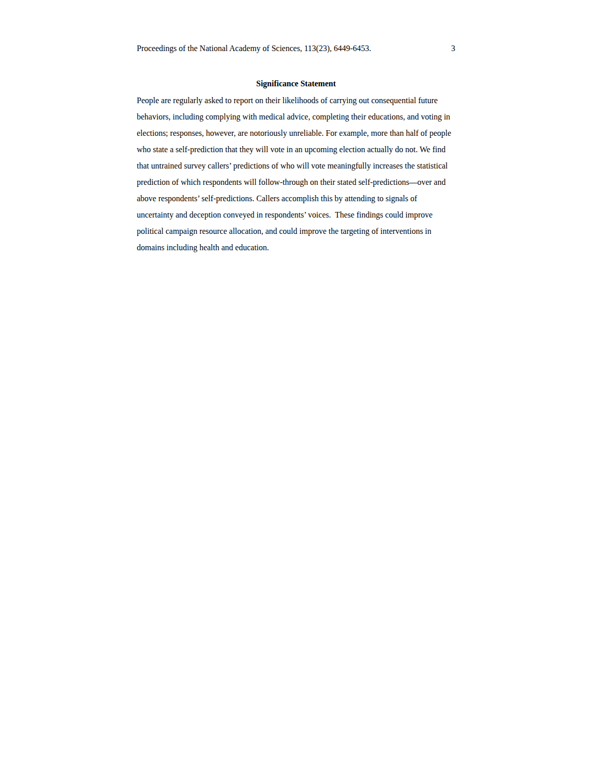Proceedings of the National Academy of Sciences, 113(23), 6449-6453. 3
Significance Statement
People are regularly asked to report on their likelihoods of carrying out consequential future behaviors, including complying with medical advice, completing their educations, and voting in elections; responses, however, are notoriously unreliable. For example, more than half of people who state a self-prediction that they will vote in an upcoming election actually do not. We find that untrained survey callers’ predictions of who will vote meaningfully increases the statistical prediction of which respondents will follow-through on their stated self-predictions—over and above respondents’ self-predictions. Callers accomplish this by attending to signals of uncertainty and deception conveyed in respondents’ voices. These findings could improve political campaign resource allocation, and could improve the targeting of interventions in domains including health and education.